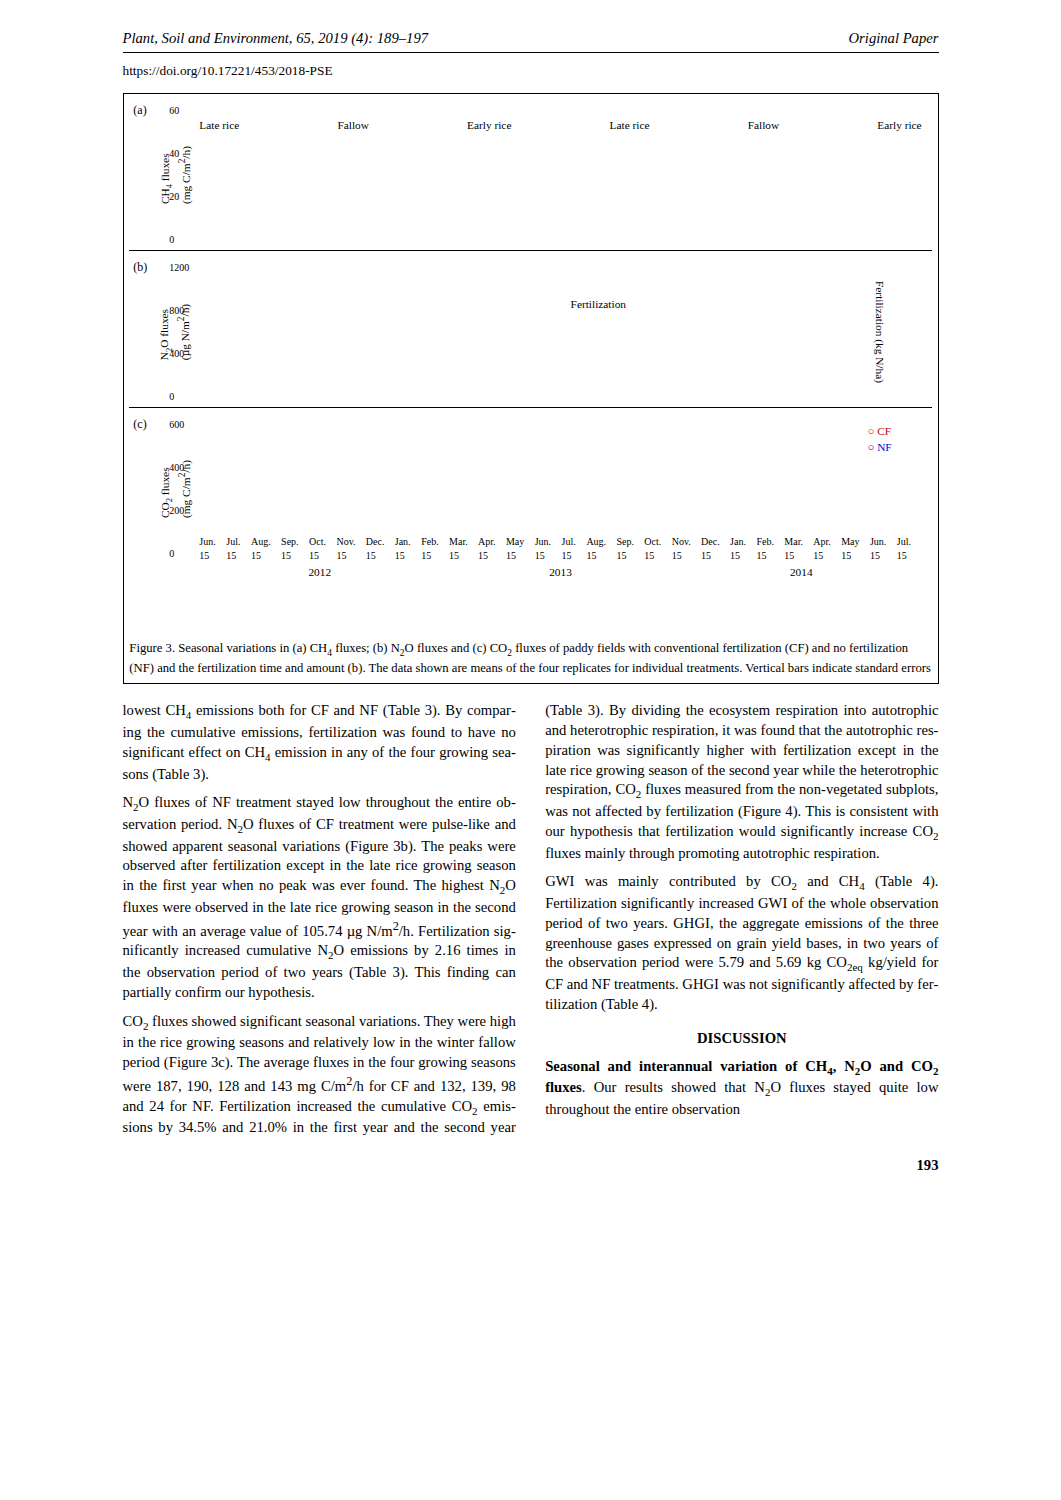Plant, Soil and Environment, 65, 2019 (4): 189–197 Original Paper
https://doi.org/10.17221/453/2018-PSE
(a) CH4 fluxes
(mg C/m2/h)
6040200
Late rice Fallow Early rice Late rice Fallow Early rice
(b) N2O fluxes
(µg N/m2/h)
12008004000
Fertilization Fertilization (kg N/ha)
(c) CO2 fluxes
(mg C/m2/h)
6004002000
○ CF
○ NF
Jun. 15 Jul. 15 Aug. 15 Sep. 15 Oct. 15 Nov. 15 Dec. 15 Jan. 15 Feb. 15 Mar. 15 Apr. 15 May 15 Jun. 15 Jul. 15 Aug. 15 Sep. 15 Oct. 15 Nov. 15 Dec. 15 Jan. 15 Feb. 15 Mar. 15 Apr. 15 May 15 Jun. 15 Jul. 15
201220132014
Figure 3. Seasonal variations in (a) CH4 fluxes; (b) N2O fluxes and (c) CO2 fluxes of paddy fields with conventional fertilization (CF) and no fertilization (NF) and the fertilization time and amount (b). The data shown are means of the four replicates for individual treatments. Vertical bars indicate standard errors
lowest CH4 emissions both for CF and NF (Table 3). By comparing the cumulative emissions, fertilization was found to have no significant effect on CH4 emission in any of the four growing seasons (Table 3).
N2O fluxes of NF treatment stayed low throughout the entire observation period. N2O fluxes of CF treatment were pulse-like and showed apparent seasonal variations (Figure 3b). The peaks were observed after fertilization except in the late rice growing season in the first year when no peak was ever found. The highest N2O fluxes were observed in the late rice growing season in the second year with an average value of 105.74 µg N/m2/h. Fertilization significantly increased cumulative N2O emissions by 2.16 times in the observation period of two years (Table 3). This finding can partially confirm our hypothesis.
CO2 fluxes showed significant seasonal variations. They were high in the rice growing seasons and relatively low in the winter fallow period (Figure 3c). The average fluxes in the four growing seasons were 187, 190, 128 and 143 mg C/m2/h for CF and 132, 139, 98 and 24 for NF. Fertilization increased the cumulative CO2 emissions by 34.5% and 21.0% in the first year and the second year (Table 3). By dividing the ecosystem respiration into autotrophic and heterotrophic respiration, it was found that the autotrophic respiration was significantly higher with fertilization except in the late rice growing season of the second year while the heterotrophic respiration, CO2 fluxes measured from the non-vegetated subplots, was not affected by fertilization (Figure 4). This is consistent with our hypothesis that fertilization would significantly increase CO2 fluxes mainly through promoting autotrophic respiration.
GWI was mainly contributed by CO2 and CH4 (Table 4). Fertilization significantly increased GWI of the whole observation period of two years. GHGI, the aggregate emissions of the three greenhouse gases expressed on grain yield bases, in two years of the observation period were 5.79 and 5.69 kg CO2eq kg/yield for CF and NF treatments. GHGI was not significantly affected by fertilization (Table 4).
DISCUSSION
Seasonal and interannual variation of CH4, N2O and CO2 fluxes. Our results showed that N2O fluxes stayed quite low throughout the entire observation
193